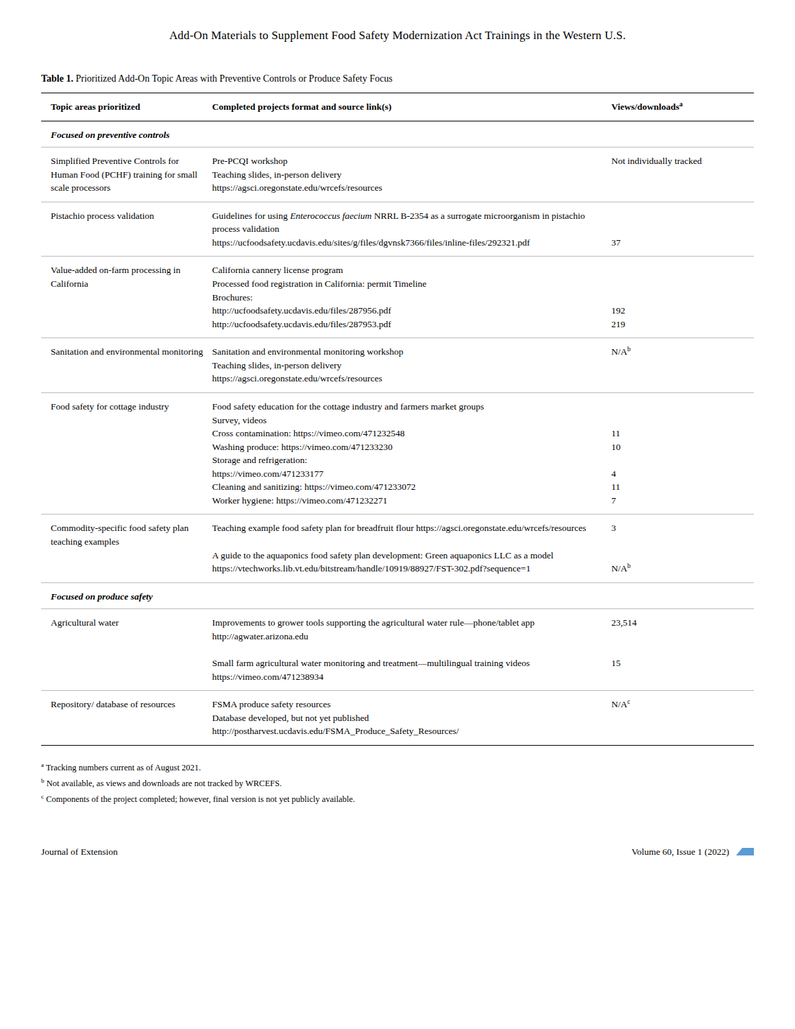Add-On Materials to Supplement Food Safety Modernization Act Trainings in the Western U.S.
Table 1. Prioritized Add-On Topic Areas with Preventive Controls or Produce Safety Focus
| Topic areas prioritized | Completed projects format and source link(s) | Views/downloads a |
| --- | --- | --- |
| Focused on preventive controls |
| Simplified Preventive Controls for Human Food (PCHF) training for small scale processors | Pre-PCQI workshop Teaching slides, in-person delivery https://agsci.oregonstate.edu/wrcefs/resources | Not individually tracked |
| Pistachio process validation | Guidelines for using Enterococcus faecium NRRL B-2354 as a surrogate microorganism in pistachio process validation https://ucfoodsafety.ucdavis.edu/sites/g/files/dgvnsk7366/files/inline-files/292321.pdf | 37 |
| Value-added on-farm processing in California | California cannery license program Processed food registration in California: permit Timeline Brochures: http://ucfoodsafety.ucdavis.edu/files/287956.pdf http://ucfoodsafety.ucdavis.edu/files/287953.pdf | 192 219 |
| Sanitation and environmental monitoring | Sanitation and environmental monitoring workshop Teaching slides, in-person delivery https://agsci.oregonstate.edu/wrcefs/resources | N/A b |
| Food safety for cottage industry | Food safety education for the cottage industry and farmers market groups Survey, videos Cross contamination: https://vimeo.com/471232548 Washing produce: https://vimeo.com/471233230 Storage and refrigeration: https://vimeo.com/471233177 Cleaning and sanitizing: https://vimeo.com/471233072 Worker hygiene: https://vimeo.com/471232271 | 11 10 4 11 7 |
| Commodity-specific food safety plan teaching examples | Teaching example food safety plan for breadfruit flour https://agsci.oregonstate.edu/wrcefs/resources A guide to the aquaponics food safety plan development: Green aquaponics LLC as a model https://vtechworks.lib.vt.edu/bitstream/handle/10919/88927/FST-302.pdf?sequence=1 | 3 N/A b |
| Focused on produce safety |
| Agricultural water | Improvements to grower tools supporting the agricultural water rule—phone/tablet app http://agwater.arizona.edu Small farm agricultural water monitoring and treatment—multilingual training videos https://vimeo.com/471238934 | 23,514 15 |
| Repository/ database of resources | FSMA produce safety resources Database developed, but not yet published http://postharvest.ucdavis.edu/FSMA_Produce_Safety_Resources/ | N/A c |
a Tracking numbers current as of August 2021.
b Not available, as views and downloads are not tracked by WRCEFS.
c Components of the project completed; however, final version is not yet publicly available.
Journal of Extension
Volume 60, Issue 1 (2022)